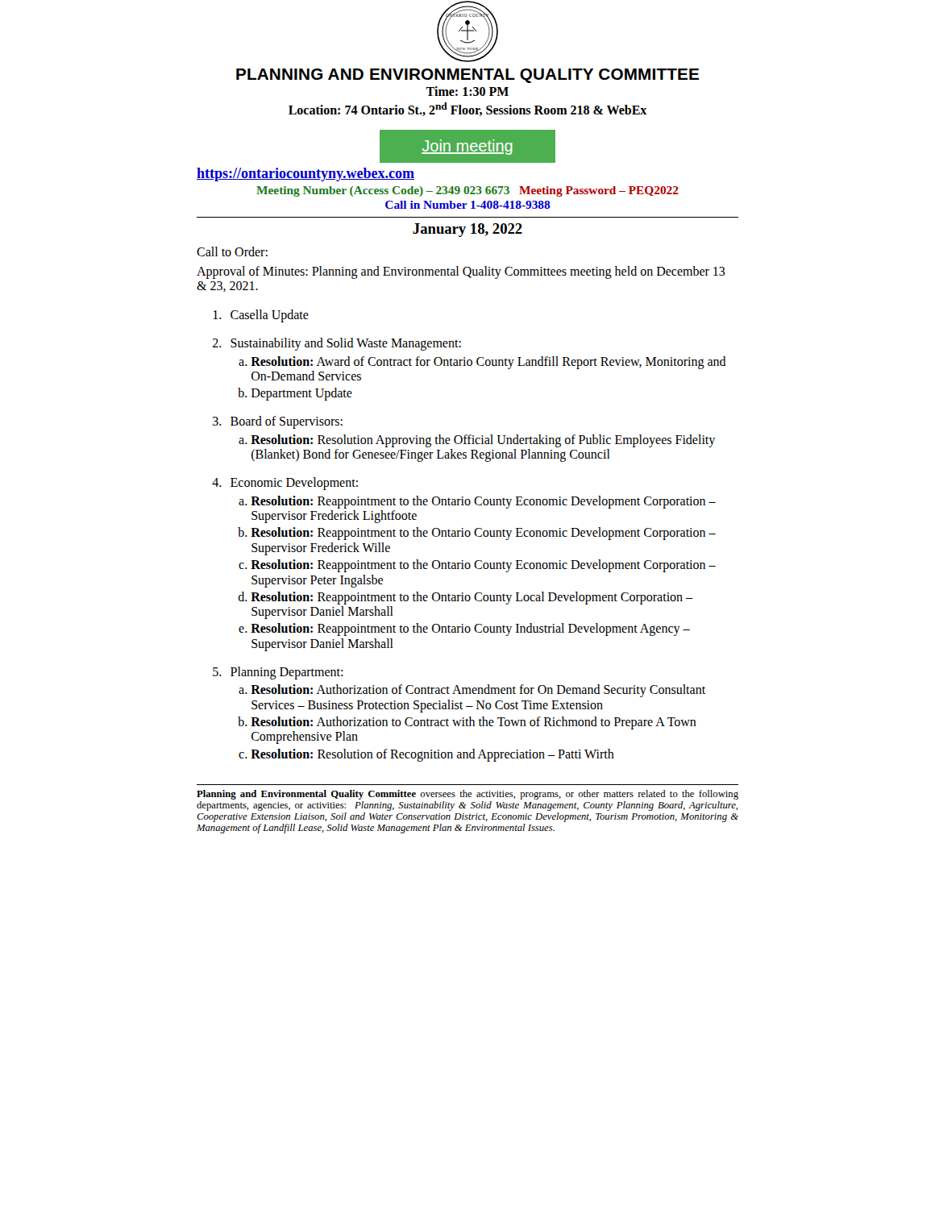ONTARIO COUNTY NEW YORK
PLANNING AND ENVIRONMENTAL QUALITY COMMITTEE
Time: 1:30 PM
Location: 74 Ontario St., 2nd Floor, Sessions Room 218 & WebEx
Join meeting
https://ontariocountyny.webex.com
Meeting Number (Access Code) – 2349 023 6673 Meeting Password – PEQ2022
Call in Number 1-408-418-9388
January 18, 2022
Call to Order:
Approval of Minutes: Planning and Environmental Quality Committees meeting held on December 13 & 23, 2021.
Casella Update
Sustainability and Solid Waste Management:
Resolution: Award of Contract for Ontario County Landfill Report Review, Monitoring and On-Demand Services
Department Update
Board of Supervisors:
Resolution: Resolution Approving the Official Undertaking of Public Employees Fidelity (Blanket) Bond for Genesee/Finger Lakes Regional Planning Council
Economic Development:
Resolution: Reappointment to the Ontario County Economic Development Corporation – Supervisor Frederick Lightfoote
Resolution: Reappointment to the Ontario County Economic Development Corporation – Supervisor Frederick Wille
Resolution: Reappointment to the Ontario County Economic Development Corporation – Supervisor Peter Ingalsbe
Resolution: Reappointment to the Ontario County Local Development Corporation – Supervisor Daniel Marshall
Resolution: Reappointment to the Ontario County Industrial Development Agency – Supervisor Daniel Marshall
Planning Department:
Resolution: Authorization of Contract Amendment for On Demand Security Consultant Services – Business Protection Specialist – No Cost Time Extension
Resolution: Authorization to Contract with the Town of Richmond to Prepare A Town Comprehensive Plan
Resolution: Resolution of Recognition and Appreciation – Patti Wirth
Planning and Environmental Quality Committee oversees the activities, programs, or other matters related to the following departments, agencies, or activities: Planning, Sustainability & Solid Waste Management, County Planning Board, Agriculture, Cooperative Extension Liaison, Soil and Water Conservation District, Economic Development, Tourism Promotion, Monitoring & Management of Landfill Lease, Solid Waste Management Plan & Environmental Issues.